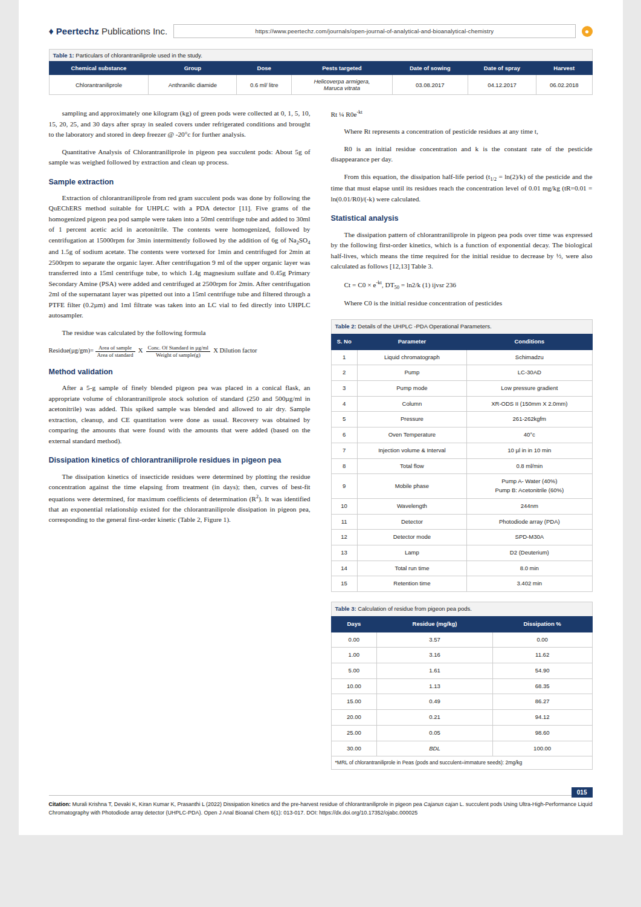♦ Peertechz Publications Inc.
https://www.peertechz.com/journals/open-journal-of-analytical-and-bioanalytical-chemistry
●
Table 1: Particulars of chlorantraniliprole used in the study.
| Chemical substance | Group | Dose | Pests targeted | Date of sowing | Date of spray | Harvest |
| --- | --- | --- | --- | --- | --- | --- |
| Chlorantraniliprole | Anthranilic diamide | 0.6 ml/ litre | Helicoverpa armigera, Maruca vitrata | 03.08.2017 | 04.12.2017 | 06.02.2018 |
sampling and approximately one kilogram (kg) of green pods were collected at 0, 1, 5, 10, 15, 20, 25, and 30 days after spray in sealed covers under refrigerated conditions and brought to the laboratory and stored in deep freezer @ -20°c for further analysis.
Quantitative Analysis of Chlorantraniliprole in pigeon pea succulent pods: About 5g of sample was weighed followed by extraction and clean up process.
Sample extraction
Extraction of chlorantraniliprole from red gram succulent pods was done by following the QuEChERS method suitable for UHPLC with a PDA detector [11]. Five grams of the homogenized pigeon pea pod sample were taken into a 50ml centrifuge tube and added to 30ml of 1 percent acetic acid in acetonitrile. The contents were homogenized, followed by centrifugation at 15000rpm for 3min intermittently followed by the addition of 6g of Na2 SO4 and 1.5g of sodium acetate. The contents were vortexed for 1min and centrifuged for 2min at 2500rpm to separate the organic layer. After centrifugation 9 ml of the upper organic layer was transferred into a 15ml centrifuge tube, to which 1.4g magnesium sulfate and 0.45g Primary Secondary Amine (PSA) were added and centrifuged at 2500rpm for 2min. After centrifugation 2ml of the supernatant layer was pipetted out into a 15ml centrifuge tube and filtered through a PTFE filter (0.2µm) and 1ml filtrate was taken into an LC vial to fed directly into UHPLC autosampler.
The residue was calculated by the following formula
Residue(µg/gm)= Area of sample Area of standard X Conc. Of Standard in µg/ml Weight of sample(g) X Dilution factor
Method validation
After a 5-g sample of finely blended pigeon pea was placed in a conical flask, an appropriate volume of chlorantraniliprole stock solution of standard (250 and 500µg/ml in acetonitrile) was added. This spiked sample was blended and allowed to air dry. Sample extraction, cleanup, and CE quantitation were done as usual. Recovery was obtained by comparing the amounts that were found with the amounts that were added (based on the external standard method).
Dissipation kinetics of chlorantraniliprole residues in pigeon pea
The dissipation kinetics of insecticide residues were determined by plotting the residue concentration against the time elapsing from treatment (in days); then, curves of best-fit equations were determined, for maximum coefficients of determination (R2). It was identified that an exponential relationship existed for the chlorantraniliprole dissipation in pigeon pea, corresponding to the general first-order kinetic (Table 2, Figure 1).
Rt ¼ R0e-kt
Where Rt represents a concentration of pesticide residues at any time t,
R0 is an initial residue concentration and k is the constant rate of the pesticide disappearance per day.
From this equation, the dissipation half-life period (t1/2 = ln(2)/k) of the pesticide and the time that must elapse until its residues reach the concentration level of 0.01 mg/kg (tR=0.01 = ln(0.01/R0)/(-k) were calculated.
Statistical analysis
The dissipation pattern of chlorantraniliprole in pigeon pea pods over time was expressed by the following first-order kinetics, which is a function of exponential decay. The biological half-lives, which means the time required for the initial residue to decrease by ½, were also calculated as follows [12,13] Table 3.
Ct = C0 × e-kt, DT50 = ln2/k (1) ijvsr 236
Where C0 is the initial residue concentration of pesticides
Table 2: Details of the UHPLC -PDA Operational Parameters.
| S. No | Parameter | Conditions |
| --- | --- | --- |
| 1 | Liquid chromatograph | Schimadzu |
| 2 | Pump | LC-30AD |
| 3 | Pump mode | Low pressure gradient |
| 4 | Column | XR-ODS II (150mm X 2.0mm) |
| 5 | Pressure | 261-262kgfm |
| 6 | Oven Temperature | 40°c |
| 7 | Injection volume & Interval | 10 µl in in 10 min |
| 8 | Total flow | 0.8 ml/min |
| 9 | Mobile phase | Pump A- Water (40%) Pump B: Acetonitrile (60%) |
| 10 | Wavelength | 244nm |
| 11 | Detector | Photodiode array (PDA) |
| 12 | Detector mode | SPD-M30A |
| 13 | Lamp | D2 (Deuterium) |
| 14 | Total run time | 8.0 min |
| 15 | Retention time | 3.402 min |
Table 3: Calculation of residue from pigeon pea pods.
| Days | Residue (mg/kg) | Dissipation % |
| --- | --- | --- |
| 0.00 | 3.57 | 0.00 |
| 1.00 | 3.16 | 11.62 |
| 5.00 | 1.61 | 54.90 |
| 10.00 | 1.13 | 68.35 |
| 15.00 | 0.49 | 86.27 |
| 20.00 | 0.21 | 94.12 |
| 25.00 | 0.05 | 98.60 |
| 30.00 | BDL | 100.00 |
*MRL of chlorantraniliprole in Peas (pods and succulent=immature seeds): 2mg/kg
015
Citation: Murali Krishna T, Devaki K, Kiran Kumar K, Prasanthi L (2022) Dissipation kinetics and the pre-harvest residue of chlorantraniliprole in pigeon pea Cajanus cajan L. succulent pods Using Ultra-High-Performance Liquid Chromatography with Photodiode array detector (UHPLC-PDA). Open J Anal Bioanal Chem 6(1): 013-017. DOI: https://dx.doi.org/10.17352/ojabc.000025